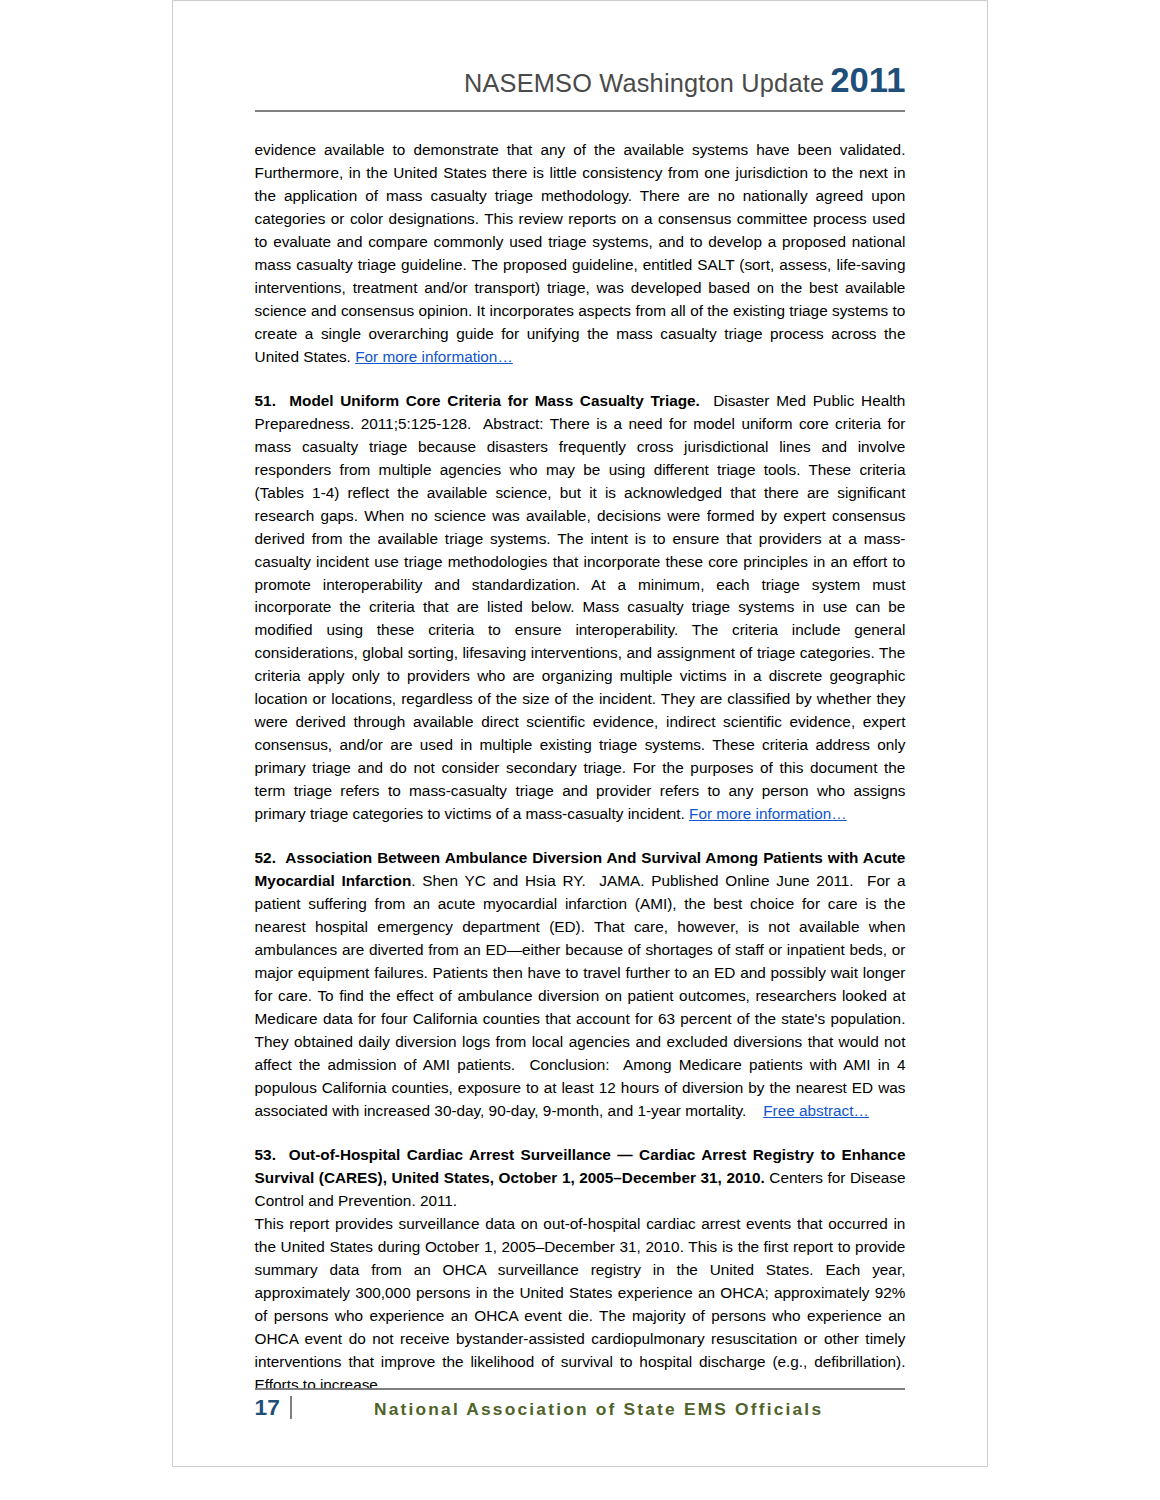NASEMSO Washington Update 2011
evidence available to demonstrate that any of the available systems have been validated. Furthermore, in the United States there is little consistency from one jurisdiction to the next in the application of mass casualty triage methodology. There are no nationally agreed upon categories or color designations. This review reports on a consensus committee process used to evaluate and compare commonly used triage systems, and to develop a proposed national mass casualty triage guideline. The proposed guideline, entitled SALT (sort, assess, life-saving interventions, treatment and/or transport) triage, was developed based on the best available science and consensus opinion. It incorporates aspects from all of the existing triage systems to create a single overarching guide for unifying the mass casualty triage process across the United States. For more information…
51. Model Uniform Core Criteria for Mass Casualty Triage. Disaster Med Public Health Preparedness. 2011;5:125-128. Abstract: There is a need for model uniform core criteria for mass casualty triage because disasters frequently cross jurisdictional lines and involve responders from multiple agencies who may be using different triage tools. These criteria (Tables 1-4) reflect the available science, but it is acknowledged that there are significant research gaps. When no science was available, decisions were formed by expert consensus derived from the available triage systems. The intent is to ensure that providers at a mass-casualty incident use triage methodologies that incorporate these core principles in an effort to promote interoperability and standardization. At a minimum, each triage system must incorporate the criteria that are listed below. Mass casualty triage systems in use can be modified using these criteria to ensure interoperability. The criteria include general considerations, global sorting, lifesaving interventions, and assignment of triage categories. The criteria apply only to providers who are organizing multiple victims in a discrete geographic location or locations, regardless of the size of the incident. They are classified by whether they were derived through available direct scientific evidence, indirect scientific evidence, expert consensus, and/or are used in multiple existing triage systems. These criteria address only primary triage and do not consider secondary triage. For the purposes of this document the term triage refers to mass-casualty triage and provider refers to any person who assigns primary triage categories to victims of a mass-casualty incident. For more information…
52. Association Between Ambulance Diversion And Survival Among Patients with Acute Myocardial Infarction. Shen YC and Hsia RY. JAMA. Published Online June 2011. For a patient suffering from an acute myocardial infarction (AMI), the best choice for care is the nearest hospital emergency department (ED). That care, however, is not available when ambulances are diverted from an ED—either because of shortages of staff or inpatient beds, or major equipment failures. Patients then have to travel further to an ED and possibly wait longer for care. To find the effect of ambulance diversion on patient outcomes, researchers looked at Medicare data for four California counties that account for 63 percent of the state's population. They obtained daily diversion logs from local agencies and excluded diversions that would not affect the admission of AMI patients. Conclusion: Among Medicare patients with AMI in 4 populous California counties, exposure to at least 12 hours of diversion by the nearest ED was associated with increased 30-day, 90-day, 9-month, and 1-year mortality. Free abstract…
53. Out-of-Hospital Cardiac Arrest Surveillance — Cardiac Arrest Registry to Enhance Survival (CARES), United States, October 1, 2005–December 31, 2010. Centers for Disease Control and Prevention. 2011.
This report provides surveillance data on out-of-hospital cardiac arrest events that occurred in the United States during October 1, 2005–December 31, 2010. This is the first report to provide summary data from an OHCA surveillance registry in the United States. Each year, approximately 300,000 persons in the United States experience an OHCA; approximately 92% of persons who experience an OHCA event die. The majority of persons who experience an OHCA event do not receive bystander-assisted cardiopulmonary resuscitation or other timely interventions that improve the likelihood of survival to hospital discharge (e.g., defibrillation). Efforts to increase
17
National Association of State EMS Officials